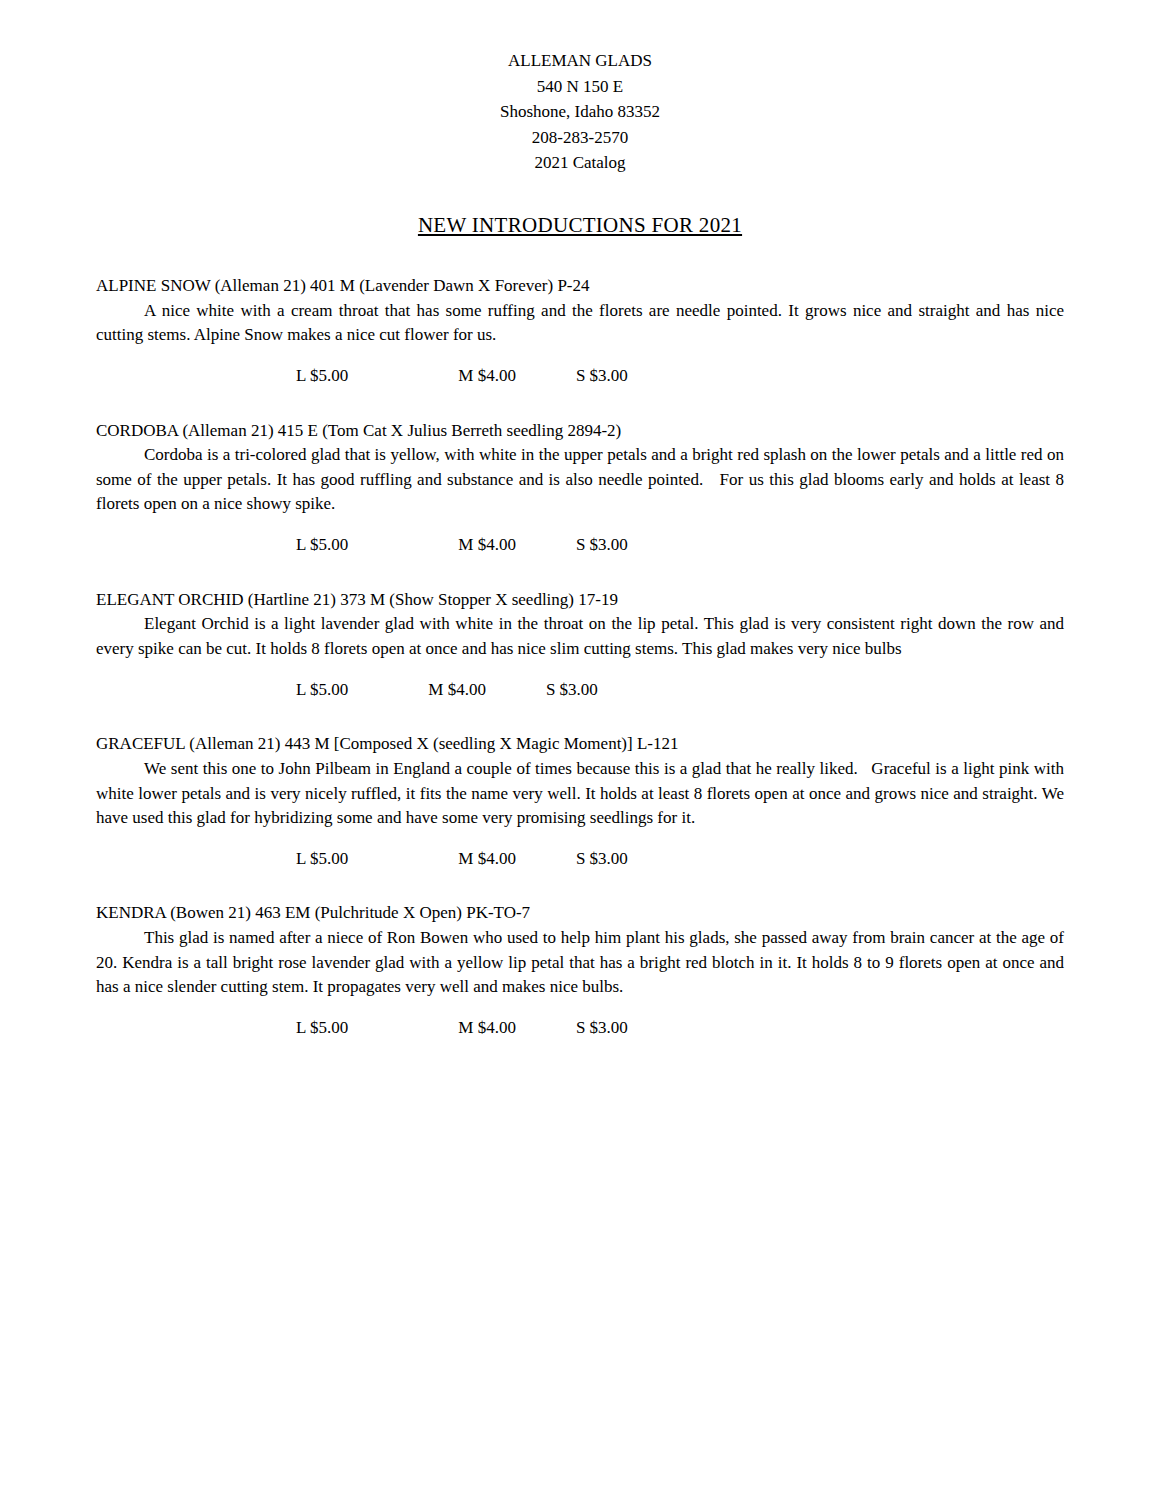ALLEMAN GLADS
540 N 150 E
Shoshone, Idaho 83352
208-283-2570
2021 Catalog
NEW INTRODUCTIONS FOR 2021
ALPINE SNOW (Alleman 21) 401 M (Lavender Dawn X Forever) P-24
A nice white with a cream throat that has some ruffing and the florets are needle pointed. It grows nice and straight and has nice cutting stems. Alpine Snow makes a nice cut flower for us.
L $5.00M $4.00 S $3.00
CORDOBA (Alleman 21) 415 E (Tom Cat X Julius Berreth seedling 2894-2)
Cordoba is a tri-colored glad that is yellow, with white in the upper petals and a bright red splash on the lower petals and a little red on some of the upper petals. It has good ruffling and substance and is also needle pointed. For us this glad blooms early and holds at least 8 florets open on a nice showy spike.
L $5.00M $4.00 S $3.00
ELEGANT ORCHID (Hartline 21) 373 M (Show Stopper X seedling) 17-19
Elegant Orchid is a light lavender glad with white in the throat on the lip petal. This glad is very consistent right down the row and every spike can be cut. It holds 8 florets open at once and has nice slim cutting stems. This glad makes very nice bulbs
L $5.00M $4.00 S $3.00
GRACEFUL (Alleman 21) 443 M [Composed X (seedling X Magic Moment)] L-121
We sent this one to John Pilbeam in England a couple of times because this is a glad that he really liked. Graceful is a light pink with white lower petals and is very nicely ruffled, it fits the name very well. It holds at least 8 florets open at once and grows nice and straight. We have used this glad for hybridizing some and have some very promising seedlings for it.
L $5.00M $4.00 S $3.00
KENDRA (Bowen 21) 463 EM (Pulchritude X Open) PK-TO-7
This glad is named after a niece of Ron Bowen who used to help him plant his glads, she passed away from brain cancer at the age of 20. Kendra is a tall bright rose lavender glad with a yellow lip petal that has a bright red blotch in it. It holds 8 to 9 florets open at once and has a nice slender cutting stem. It propagates very well and makes nice bulbs.
L $5.00M $4.00 S $3.00